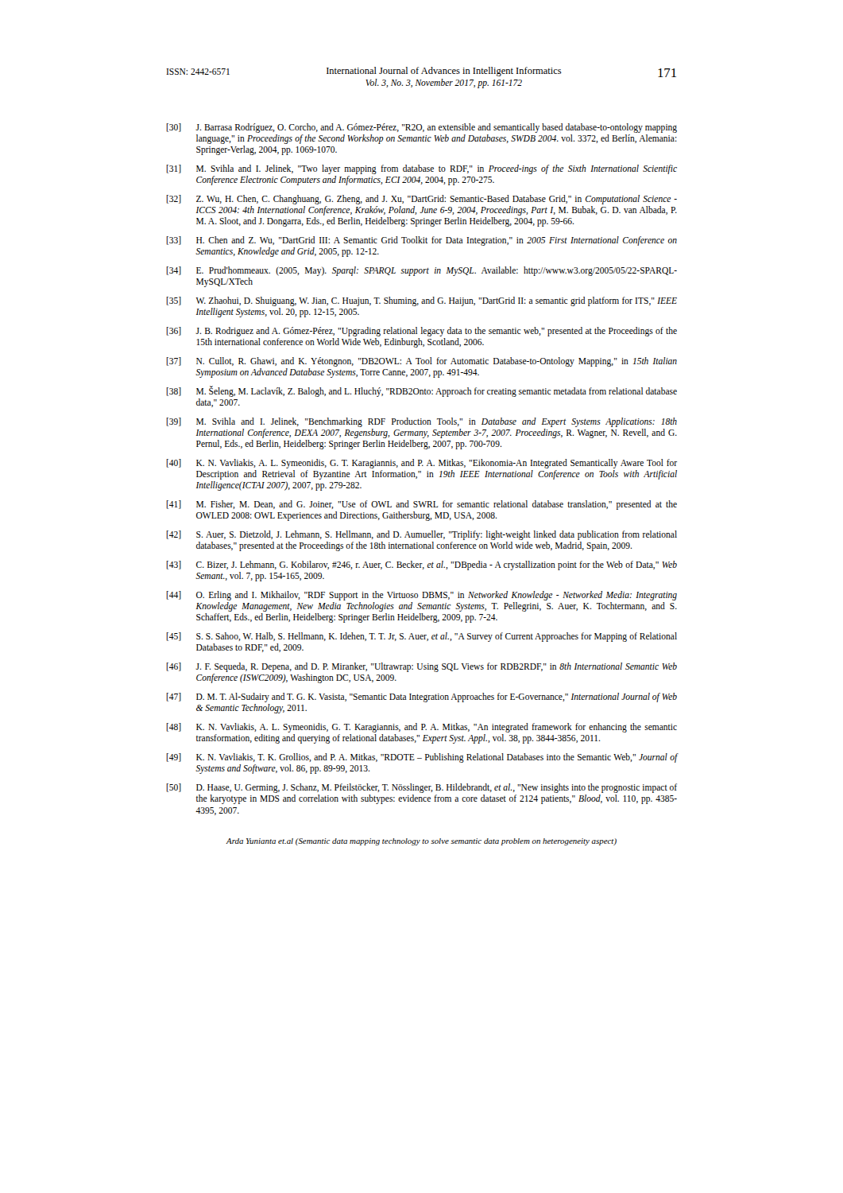ISSN: 2442-6571
International Journal of Advances in Intelligent Informatics
Vol. 3, No. 3, November 2017, pp. 161-172
171
[30] J. Barrasa Rodríguez, O. Corcho, and A. Gómez-Pérez, "R2O, an extensible and semantically based database-to-ontology mapping language," in Proceedings of the Second Workshop on Semantic Web and Databases, SWDB 2004. vol. 3372, ed Berlín, Alemania: Springer-Verlag, 2004, pp. 1069-1070.
[31] M. Svihla and I. Jelinek, "Two layer mapping from database to RDF," in Proceed-ings of the Sixth International Scientific Conference Electronic Computers and Informatics, ECI 2004, 2004, pp. 270-275.
[32] Z. Wu, H. Chen, C. Changhuang, G. Zheng, and J. Xu, "DartGrid: Semantic-Based Database Grid," in Computational Science - ICCS 2004: 4th International Conference, Kraków, Poland, June 6-9, 2004, Proceedings, Part I, M. Bubak, G. D. van Albada, P. M. A. Sloot, and J. Dongarra, Eds., ed Berlin, Heidelberg: Springer Berlin Heidelberg, 2004, pp. 59-66.
[33] H. Chen and Z. Wu, "DartGrid III: A Semantic Grid Toolkit for Data Integration," in 2005 First International Conference on Semantics, Knowledge and Grid, 2005, pp. 12-12.
[34] E. Prud'hommeaux. (2005, May). Sparql: SPARQL support in MySQL. Available: http://www.w3.org/2005/05/22-SPARQL-MySQL/XTech
[35] W. Zhaohui, D. Shuiguang, W. Jian, C. Huajun, T. Shuming, and G. Haijun, "DartGrid II: a semantic grid platform for ITS," IEEE Intelligent Systems, vol. 20, pp. 12-15, 2005.
[36] J. B. Rodriguez and A. Gómez-Pérez, "Upgrading relational legacy data to the semantic web," presented at the Proceedings of the 15th international conference on World Wide Web, Edinburgh, Scotland, 2006.
[37] N. Cullot, R. Ghawi, and K. Yétongnon, "DB2OWL: A Tool for Automatic Database-to-Ontology Mapping," in 15th Italian Symposium on Advanced Database Systems, Torre Canne, 2007, pp. 491-494.
[38] M. Šeleng, M. Laclavík, Z. Balogh, and L. Hluchý, "RDB2Onto: Approach for creating semantic metadata from relational database data," 2007.
[39] M. Svihla and I. Jelinek, "Benchmarking RDF Production Tools," in Database and Expert Systems Applications: 18th International Conference, DEXA 2007, Regensburg, Germany, September 3-7, 2007. Proceedings, R. Wagner, N. Revell, and G. Pernul, Eds., ed Berlin, Heidelberg: Springer Berlin Heidelberg, 2007, pp. 700-709.
[40] K. N. Vavliakis, A. L. Symeonidis, G. T. Karagiannis, and P. A. Mitkas, "Eikonomia-An Integrated Semantically Aware Tool for Description and Retrieval of Byzantine Art Information," in 19th IEEE International Conference on Tools with Artificial Intelligence(ICTAI 2007), 2007, pp. 279-282.
[41] M. Fisher, M. Dean, and G. Joiner, "Use of OWL and SWRL for semantic relational database translation," presented at the OWLED 2008: OWL Experiences and Directions, Gaithersburg, MD, USA, 2008.
[42] S. Auer, S. Dietzold, J. Lehmann, S. Hellmann, and D. Aumueller, "Triplify: light-weight linked data publication from relational databases," presented at the Proceedings of the 18th international conference on World wide web, Madrid, Spain, 2009.
[43] C. Bizer, J. Lehmann, G. Kobilarov, #246, r. Auer, C. Becker, et al., "DBpedia - A crystallization point for the Web of Data," Web Semant., vol. 7, pp. 154-165, 2009.
[44] O. Erling and I. Mikhailov, "RDF Support in the Virtuoso DBMS," in Networked Knowledge - Networked Media: Integrating Knowledge Management, New Media Technologies and Semantic Systems, T. Pellegrini, S. Auer, K. Tochtermann, and S. Schaffert, Eds., ed Berlin, Heidelberg: Springer Berlin Heidelberg, 2009, pp. 7-24.
[45] S. S. Sahoo, W. Halb, S. Hellmann, K. Idehen, T. T. Jr, S. Auer, et al., "A Survey of Current Approaches for Mapping of Relational Databases to RDF," ed, 2009.
[46] J. F. Sequeda, R. Depena, and D. P. Miranker, "Ultrawrap: Using SQL Views for RDB2RDF," in 8th International Semantic Web Conference (ISWC2009), Washington DC, USA, 2009.
[47] D. M. T. Al-Sudairy and T. G. K. Vasista, "Semantic Data Integration Approaches for E-Governance," International Journal of Web & Semantic Technology, 2011.
[48] K. N. Vavliakis, A. L. Symeonidis, G. T. Karagiannis, and P. A. Mitkas, "An integrated framework for enhancing the semantic transformation, editing and querying of relational databases," Expert Syst. Appl., vol. 38, pp. 3844-3856, 2011.
[49] K. N. Vavliakis, T. K. Grollios, and P. A. Mitkas, "RDOTE – Publishing Relational Databases into the Semantic Web," Journal of Systems and Software, vol. 86, pp. 89-99, 2013.
[50] D. Haase, U. Germing, J. Schanz, M. Pfeilstöcker, T. Nösslinger, B. Hildebrandt, et al., "New insights into the prognostic impact of the karyotype in MDS and correlation with subtypes: evidence from a core dataset of 2124 patients," Blood, vol. 110, pp. 4385-4395, 2007.
Arda Yunianta et.al (Semantic data mapping technology to solve semantic data problem on heterogeneity aspect)